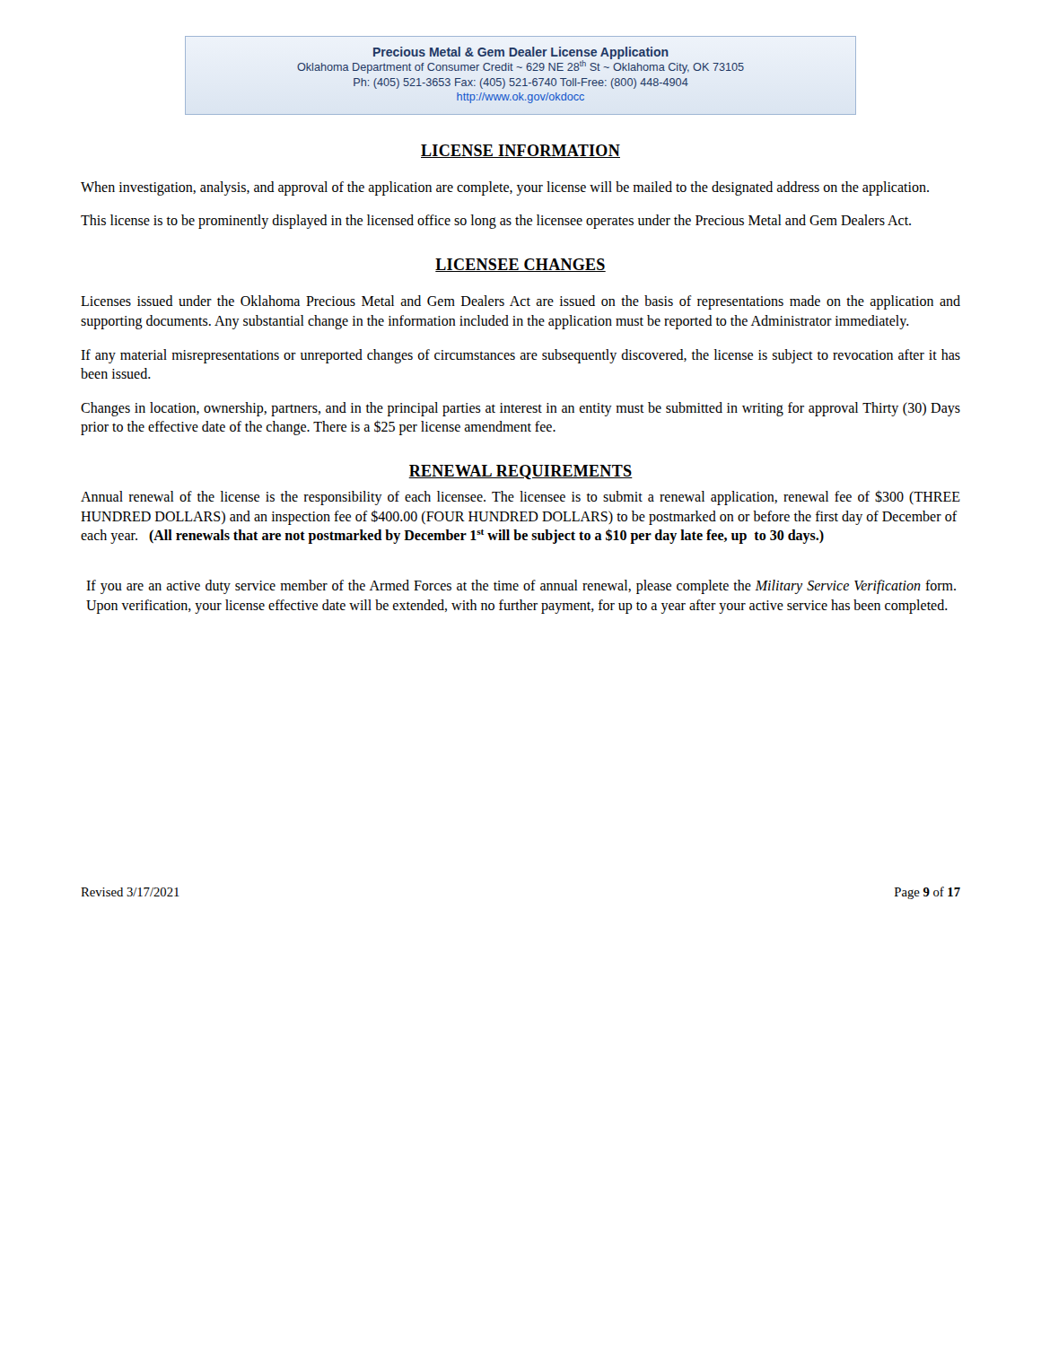Precious Metal & Gem Dealer License Application
Oklahoma Department of Consumer Credit ~ 629 NE 28th St ~ Oklahoma City, OK 73105
Ph: (405) 521-3653 Fax: (405) 521-6740 Toll-Free: (800) 448-4904
http://www.ok.gov/okdocc
LICENSE INFORMATION
When investigation, analysis, and approval of the application are complete, your license will be mailed to the designated address on the application.
This license is to be prominently displayed in the licensed office so long as the licensee operates under the Precious Metal and Gem Dealers Act.
LICENSEE CHANGES
Licenses issued under the Oklahoma Precious Metal and Gem Dealers Act are issued on the basis of representations made on the application and supporting documents. Any substantial change in the information included in the application must be reported to the Administrator immediately.
If any material misrepresentations or unreported changes of circumstances are subsequently discovered, the license is subject to revocation after it has been issued.
Changes in location, ownership, partners, and in the principal parties at interest in an entity must be submitted in writing for approval Thirty (30) Days prior to the effective date of the change. There is a $25 per license amendment fee.
RENEWAL REQUIREMENTS
Annual renewal of the license is the responsibility of each licensee. The licensee is to submit a renewal application, renewal fee of $300 (THREE HUNDRED DOLLARS) and an inspection fee of $400.00 (FOUR HUNDRED DOLLARS) to be postmarked on or before the first day of December of each year. (All renewals that are not postmarked by December 1st will be subject to a $10 per day late fee, up to 30 days.)
If you are an active duty service member of the Armed Forces at the time of annual renewal, please complete the Military Service Verification form. Upon verification, your license effective date will be extended, with no further payment, for up to a year after your active service has been completed.
Revised 3/17/2021 Page 9 of 17